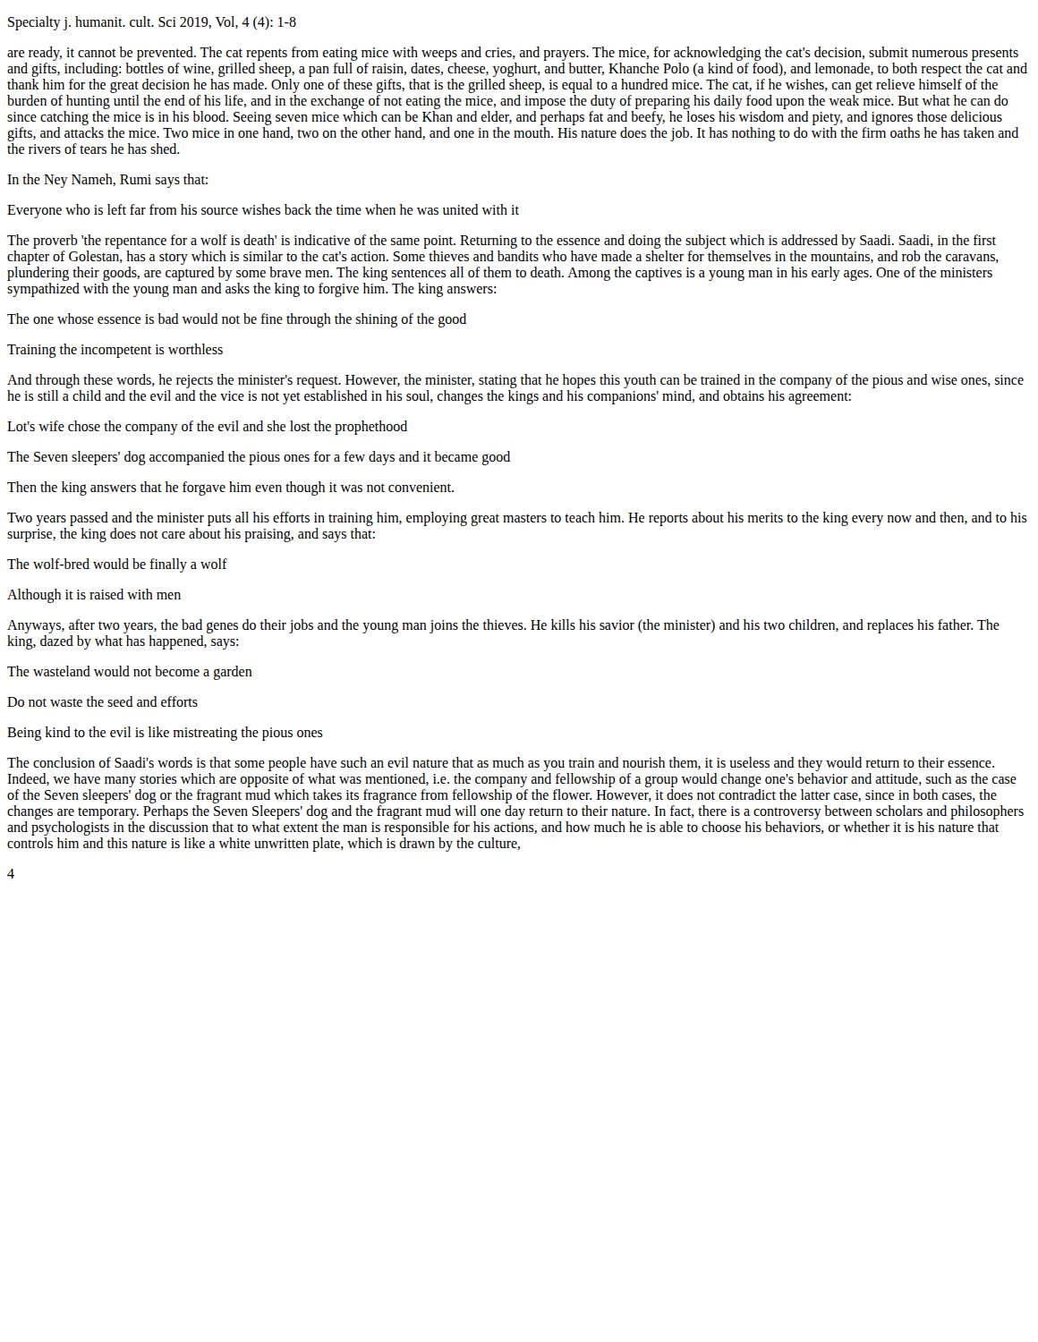Specialty j. humanit. cult. Sci 2019, Vol, 4 (4): 1-8
are ready, it cannot be prevented. The cat repents from eating mice with weeps and cries, and prayers. The mice, for acknowledging the cat's decision, submit numerous presents and gifts, including: bottles of wine, grilled sheep, a pan full of raisin, dates, cheese, yoghurt, and butter, Khanche Polo (a kind of food), and lemonade, to both respect the cat and thank him for the great decision he has made. Only one of these gifts, that is the grilled sheep, is equal to a hundred mice. The cat, if he wishes, can get relieve himself of the burden of hunting until the end of his life, and in the exchange of not eating the mice, and impose the duty of preparing his daily food upon the weak mice. But what he can do since catching the mice is in his blood. Seeing seven mice which can be Khan and elder, and perhaps fat and beefy, he loses his wisdom and piety, and ignores those delicious gifts, and attacks the mice. Two mice in one hand, two on the other hand, and one in the mouth. His nature does the job. It has nothing to do with the firm oaths he has taken and the rivers of tears he has shed.
In the Ney Nameh, Rumi says that:
Everyone who is left far from his source wishes back the time when he was united with it
The proverb 'the repentance for a wolf is death' is indicative of the same point. Returning to the essence and doing the subject which is addressed by Saadi. Saadi, in the first chapter of Golestan, has a story which is similar to the cat's action. Some thieves and bandits who have made a shelter for themselves in the mountains, and rob the caravans, plundering their goods, are captured by some brave men. The king sentences all of them to death. Among the captives is a young man in his early ages. One of the ministers sympathized with the young man and asks the king to forgive him. The king answers:
The one whose essence is bad would not be fine through the shining of the good
Training the incompetent is worthless
And through these words, he rejects the minister's request. However, the minister, stating that he hopes this youth can be trained in the company of the pious and wise ones, since he is still a child and the evil and the vice is not yet established in his soul, changes the kings and his companions' mind, and obtains his agreement:
Lot's wife chose the company of the evil and she lost the prophethood
The Seven sleepers' dog accompanied the pious ones for a few days and it became good
Then the king answers that he forgave him even though it was not convenient.
Two years passed and the minister puts all his efforts in training him, employing great masters to teach him. He reports about his merits to the king every now and then, and to his surprise, the king does not care about his praising, and says that:
The wolf-bred would be finally a wolf
Although it is raised with men
Anyways, after two years, the bad genes do their jobs and the young man joins the thieves. He kills his savior (the minister) and his two children, and replaces his father. The king, dazed by what has happened, says:
The wasteland would not become a garden
Do not waste the seed and efforts
Being kind to the evil is like mistreating the pious ones
The conclusion of Saadi's words is that some people have such an evil nature that as much as you train and nourish them, it is useless and they would return to their essence. Indeed, we have many stories which are opposite of what was mentioned, i.e. the company and fellowship of a group would change one's behavior and attitude, such as the case of the Seven sleepers' dog or the fragrant mud which takes its fragrance from fellowship of the flower. However, it does not contradict the latter case, since in both cases, the changes are temporary. Perhaps the Seven Sleepers' dog and the fragrant mud will one day return to their nature. In fact, there is a controversy between scholars and philosophers and psychologists in the discussion that to what extent the man is responsible for his actions, and how much he is able to choose his behaviors, or whether it is his nature that controls him and this nature is like a white unwritten plate, which is drawn by the culture,
4